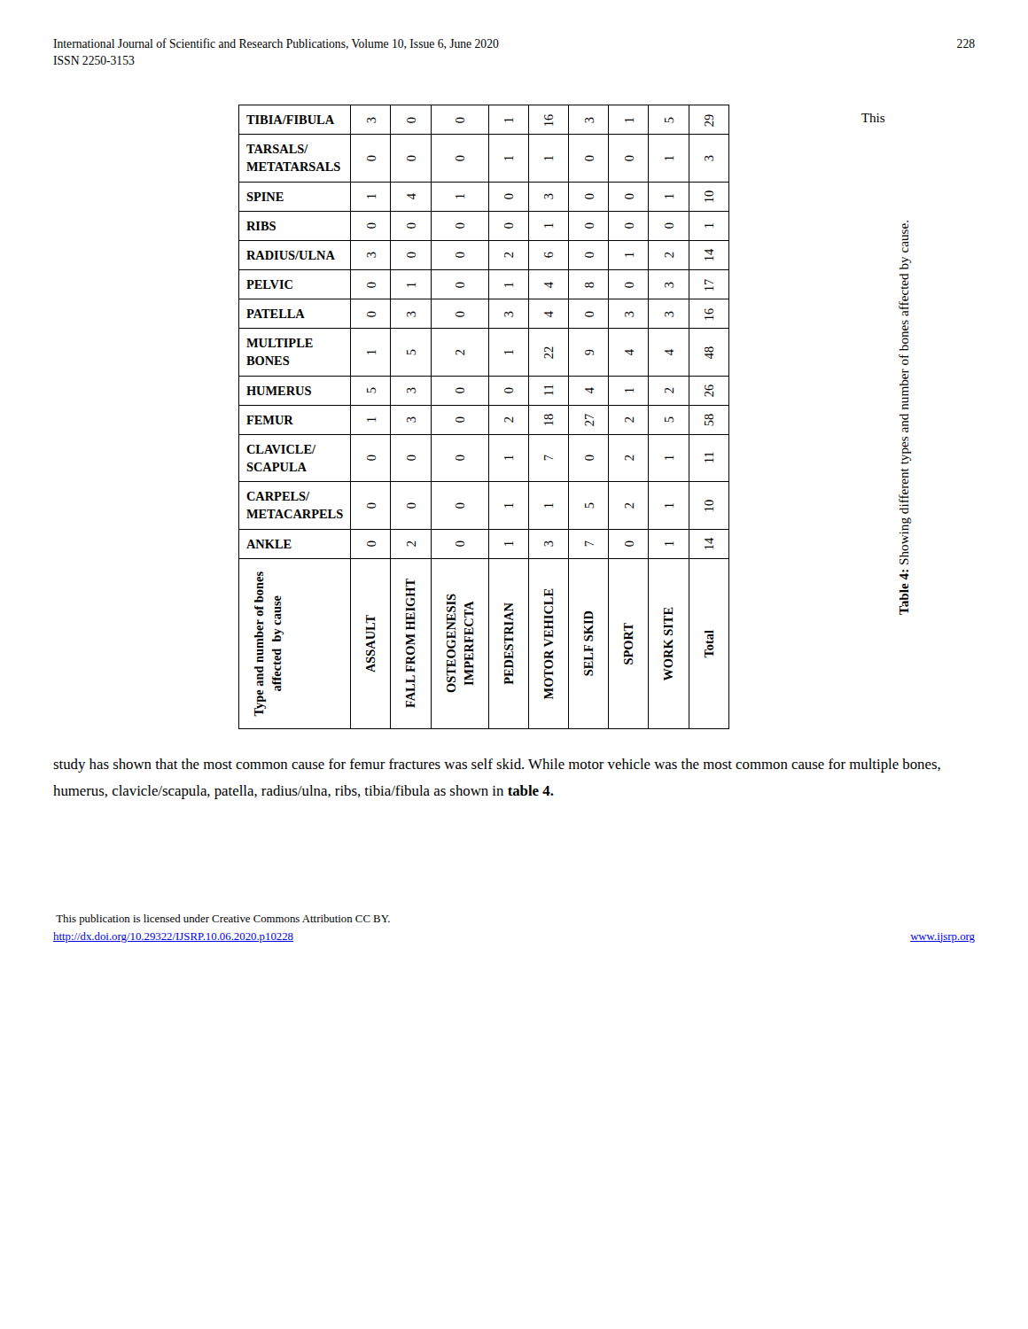International Journal of Scientific and Research Publications, Volume 10, Issue 6, June 2020
ISSN 2250-3153 228
| TIBIA/FIBULA | 3 | 0 | 0 | 1 | 16 | 3 | 1 | 5 | 29 |
| TARSALS/ METATARSALS | 0 | 0 | 0 | 1 | 1 | 0 | 0 | 1 | 3 |
| SPINE | 1 | 4 | 1 | 0 | 3 | 0 | 0 | 1 | 10 |
| RIBS | 0 | 0 | 0 | 0 | 1 | 0 | 0 | 0 | 1 |
| RADIUS/ULNA | 3 | 0 | 0 | 2 | 6 | 0 | 1 | 2 | 14 |
| PELVIC | 0 | 1 | 0 | 1 | 4 | 8 | 0 | 3 | 17 |
| PATELLA | 0 | 3 | 0 | 3 | 4 | 0 | 3 | 3 | 16 |
| MULTIPLE BONES | 1 | 5 | 2 | 1 | 22 | 9 | 4 | 4 | 48 |
| HUMERUS | 5 | 3 | 0 | 0 | 11 | 4 | 1 | 2 | 26 |
| FEMUR | 1 | 3 | 0 | 2 | 18 | 27 | 2 | 5 | 58 |
| CLAVICLE/ SCAPULA | 0 | 0 | 0 | 1 | 7 | 0 | 2 | 1 | 11 |
| CARPELS/ METACARPELS | 0 | 0 | 0 | 1 | 1 | 5 | 2 | 1 | 10 |
| ANKLE | 0 | 2 | 0 | 1 | 3 | 7 | 0 | 1 | 14 |
| Type and number of bones affected by cause | ASSAULT | FALL FROM HEIGHT | OSTEOGENESIS IMPERFECTA | PEDESTRIAN | MOTOR VEHICLE | SELF SKID | SPORT | WORK SITE | Total |
This
Table 4: Showing different types and number of bones affected by cause.
study has shown that the most common cause for femur fractures was self skid. While motor vehicle was the most common cause for multiple bones, humerus, clavicle/scapula, patella, radius/ulna, ribs, tibia/fibula as shown in table 4.
This publication is licensed under Creative Commons Attribution CC BY.
http://dx.doi.org/10.29322/IJSRP.10.06.2020.p10228
www.ijsrp.org